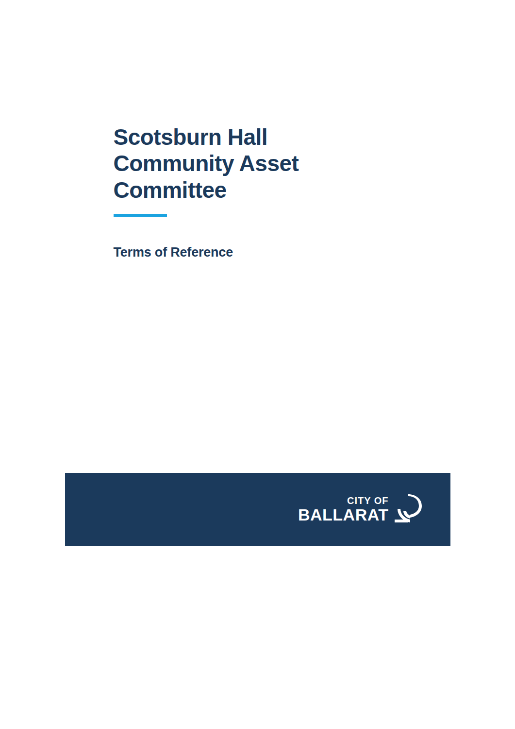Scotsburn Hall
Community Asset
Committee
Terms of Reference
CITY OF BALLARAT